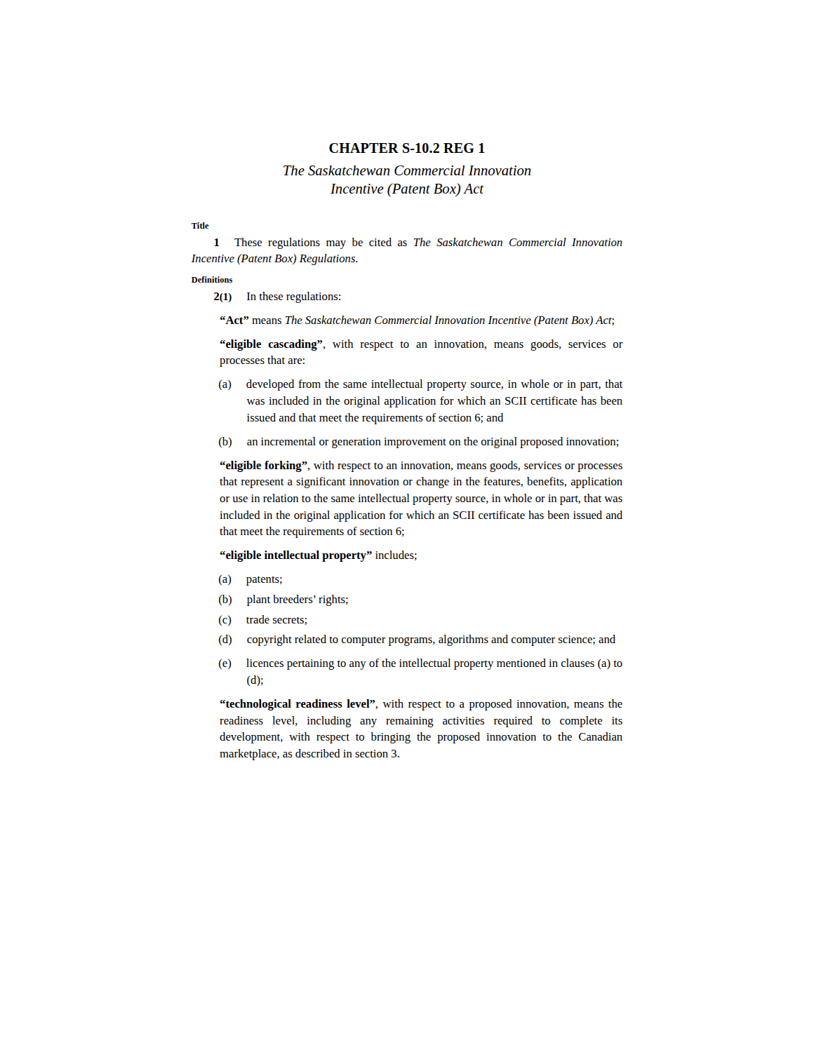CHAPTER S-10.2 REG 1
The Saskatchewan Commercial Innovation
Incentive (Patent Box) Act
Title
1 These regulations may be cited as The Saskatchewan Commercial Innovation Incentive (Patent Box) Regulations.
Definitions
2(1) In these regulations:
“Act” means The Saskatchewan Commercial Innovation Incentive (Patent Box) Act;
“eligible cascading”, with respect to an innovation, means goods, services or processes that are:
(a) developed from the same intellectual property source, in whole or in part, that was included in the original application for which an SCII certificate has been issued and that meet the requirements of section 6; and
(b) an incremental or generation improvement on the original proposed innovation;
“eligible forking”, with respect to an innovation, means goods, services or processes that represent a significant innovation or change in the features, benefits, application or use in relation to the same intellectual property source, in whole or in part, that was included in the original application for which an SCII certificate has been issued and that meet the requirements of section 6;
“eligible intellectual property” includes;
(a) patents;
(b) plant breeders’ rights;
(c) trade secrets;
(d) copyright related to computer programs, algorithms and computer science; and
(e) licences pertaining to any of the intellectual property mentioned in clauses (a) to (d);
“technological readiness level”, with respect to a proposed innovation, means the readiness level, including any remaining activities required to complete its development, with respect to bringing the proposed innovation to the Canadian marketplace, as described in section 3.